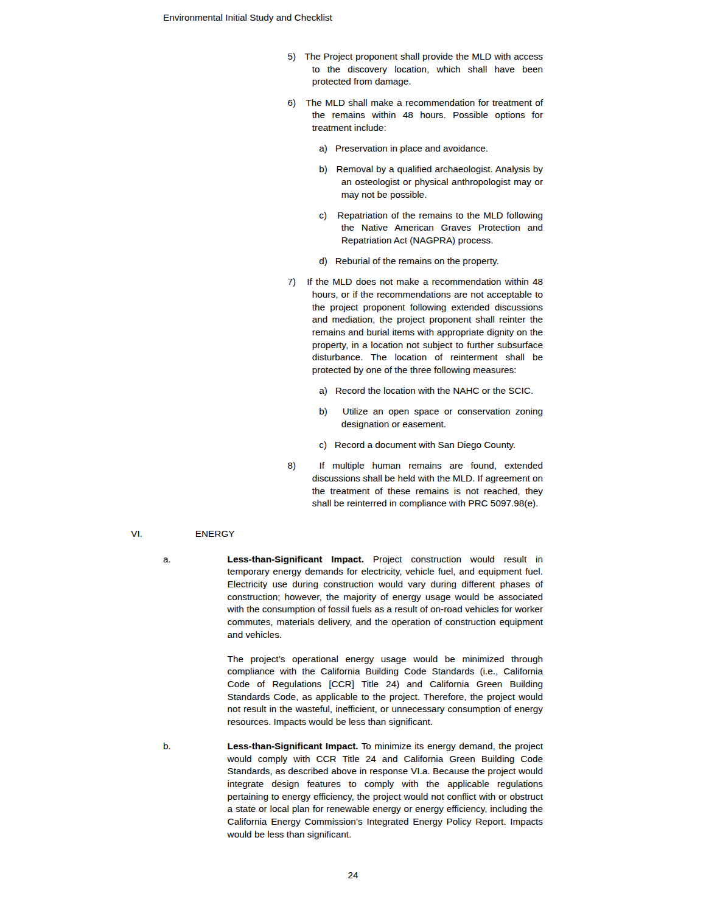Environmental Initial Study and Checklist
5) The Project proponent shall provide the MLD with access to the discovery location, which shall have been protected from damage.
6) The MLD shall make a recommendation for treatment of the remains within 48 hours. Possible options for treatment include:
a) Preservation in place and avoidance.
b) Removal by a qualified archaeologist. Analysis by an osteologist or physical anthropologist may or may not be possible.
c) Repatriation of the remains to the MLD following the Native American Graves Protection and Repatriation Act (NAGPRA) process.
d) Reburial of the remains on the property.
7) If the MLD does not make a recommendation within 48 hours, or if the recommendations are not acceptable to the project proponent following extended discussions and mediation, the project proponent shall reinter the remains and burial items with appropriate dignity on the property, in a location not subject to further subsurface disturbance. The location of reinterment shall be protected by one of the three following measures:
a) Record the location with the NAHC or the SCIC.
b) Utilize an open space or conservation zoning designation or easement.
c) Record a document with San Diego County.
8) If multiple human remains are found, extended discussions shall be held with the MLD. If agreement on the treatment of these remains is not reached, they shall be reinterred in compliance with PRC 5097.98(e).
VI. ENERGY
a. Less-than-Significant Impact. Project construction would result in temporary energy demands for electricity, vehicle fuel, and equipment fuel. Electricity use during construction would vary during different phases of construction; however, the majority of energy usage would be associated with the consumption of fossil fuels as a result of on-road vehicles for worker commutes, materials delivery, and the operation of construction equipment and vehicles.
The project’s operational energy usage would be minimized through compliance with the California Building Code Standards (i.e., California Code of Regulations [CCR] Title 24) and California Green Building Standards Code, as applicable to the project. Therefore, the project would not result in the wasteful, inefficient, or unnecessary consumption of energy resources. Impacts would be less than significant.
b. Less-than-Significant Impact. To minimize its energy demand, the project would comply with CCR Title 24 and California Green Building Code Standards, as described above in response VI.a. Because the project would integrate design features to comply with the applicable regulations pertaining to energy efficiency, the project would not conflict with or obstruct a state or local plan for renewable energy or energy efficiency, including the California Energy Commission’s Integrated Energy Policy Report. Impacts would be less than significant.
24